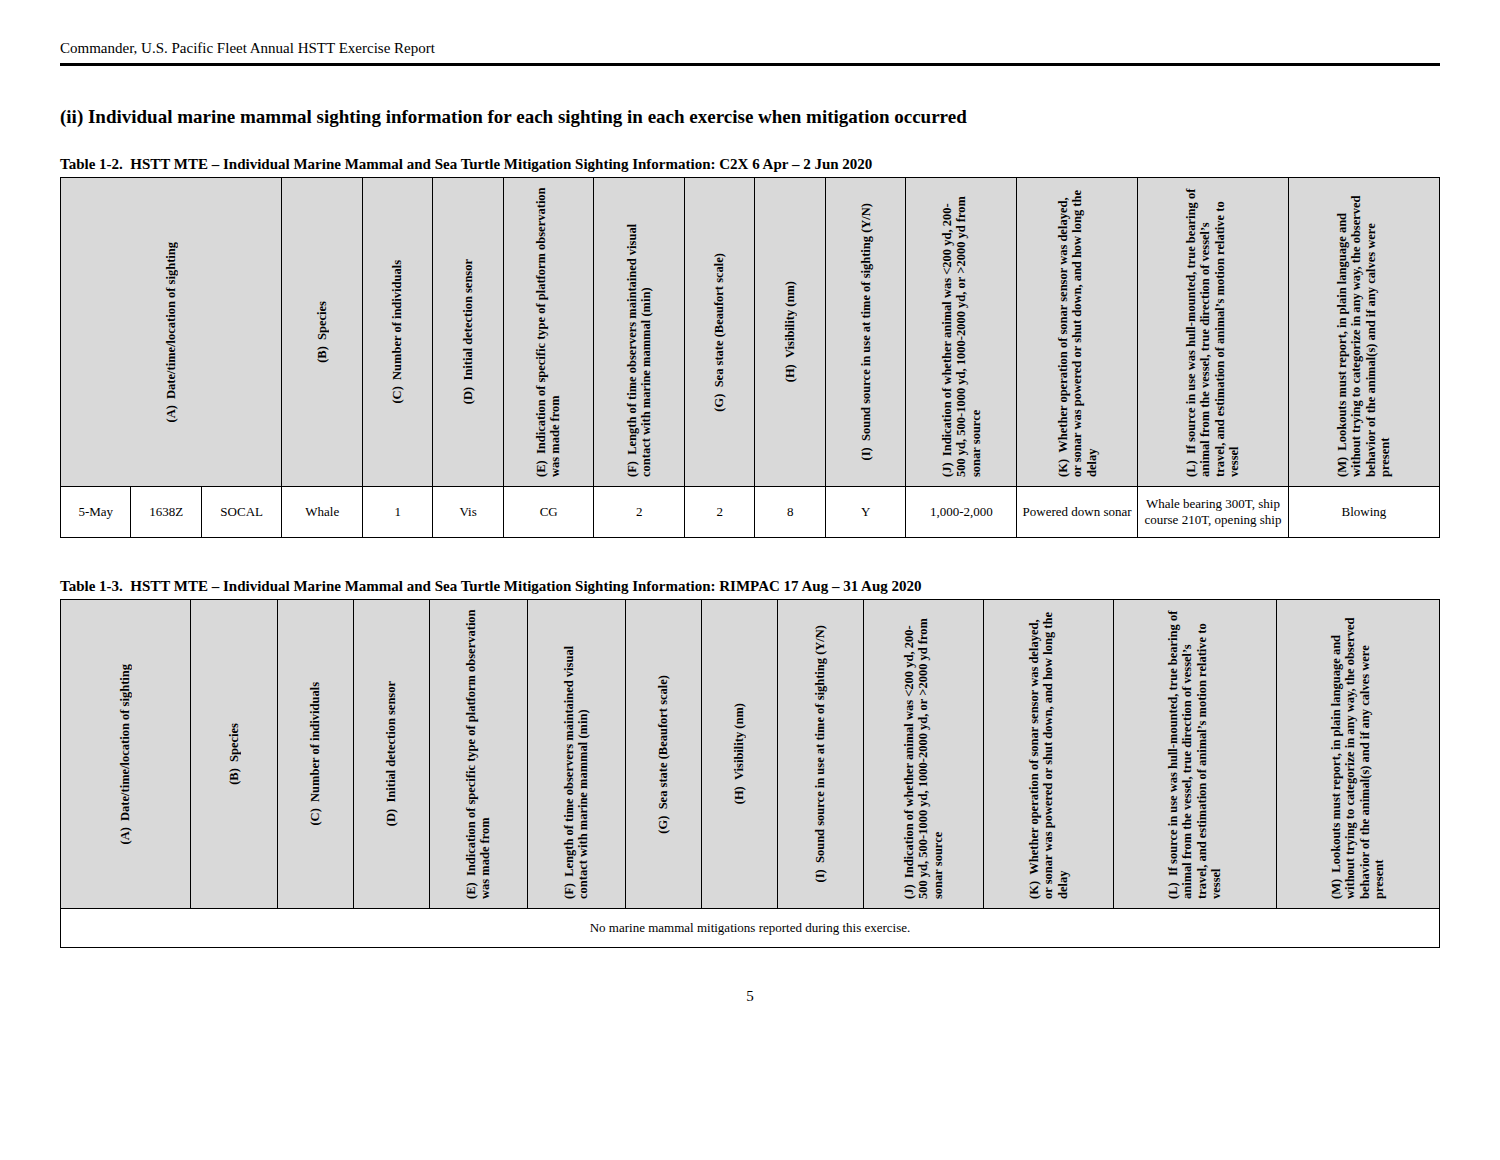Commander, U.S. Pacific Fleet Annual HSTT Exercise Report
(ii) Individual marine mammal sighting information for each sighting in each exercise when mitigation occurred
Table 1-2. HSTT MTE – Individual Marine Mammal and Sea Turtle Mitigation Sighting Information: C2X 6 Apr – 2 Jun 2020
| (A) Date/time/location of sighting | (B) Species | (C) Number of individuals | (D) Initial detection sensor | (E) Indication of specific type of platform observation was made from | (F) Length of time observers maintained visual contact with marine mammal (min) | (G) Sea state (Beaufort scale) | (H) Visibility (nm) | (I) Sound source in use at time of sighting (Y/N) | (J) Indication of whether animal was <200 yd, 200-500 yd, 500-1000 yd, 1000-2000 yd, or >2000 yd from sonar source | (K) Whether operation of sonar sensor was delayed, or sonar was powered or shut down, and how long the delay | (L) If source in use was hull-mounted, true bearing of animal from the vessel, true direction of vessel’s travel, and estimation of animal’s motion relative to vessel | (M) Lookouts must report, in plain language and without trying to categorize in any way, the observed behavior of the animal(s) and if any calves were present |
| --- | --- | --- | --- | --- | --- | --- | --- | --- | --- | --- | --- | --- |
| 5-May | 1638Z | SOCAL | Whale | 1 | Vis | CG | 2 | 2 | 8 | Y | 1,000-2,000 | Powered down sonar | Whale bearing 300T, ship course 210T, opening ship | Blowing |
Table 1-3. HSTT MTE – Individual Marine Mammal and Sea Turtle Mitigation Sighting Information: RIMPAC 17 Aug – 31 Aug 2020
| (A) Date/time/location of sighting | (B) Species | (C) Number of individuals | (D) Initial detection sensor | (E) Indication of specific type of platform observation was made from | (F) Length of time observers maintained visual contact with marine mammal (min) | (G) Sea state (Beaufort scale) | (H) Visibility (nm) | (I) Sound source in use at time of sighting (Y/N) | (J) Indication of whether animal was <200 yd, 200-500 yd, 500-1000 yd, 1000-2000 yd, or >2000 yd from sonar source | (K) Whether operation of sonar sensor was delayed, or sonar was powered or shut down, and how long the delay | (L) If source in use was hull-mounted, true bearing of animal from the vessel, true direction of vessel’s travel, and estimation of animal’s motion relative to vessel | (M) Lookouts must report, in plain language and without trying to categorize in any way, the observed behavior of the animal(s) and if any calves were present |
| --- | --- | --- | --- | --- | --- | --- | --- | --- | --- | --- | --- | --- |
| No marine mammal mitigations reported during this exercise. |
5